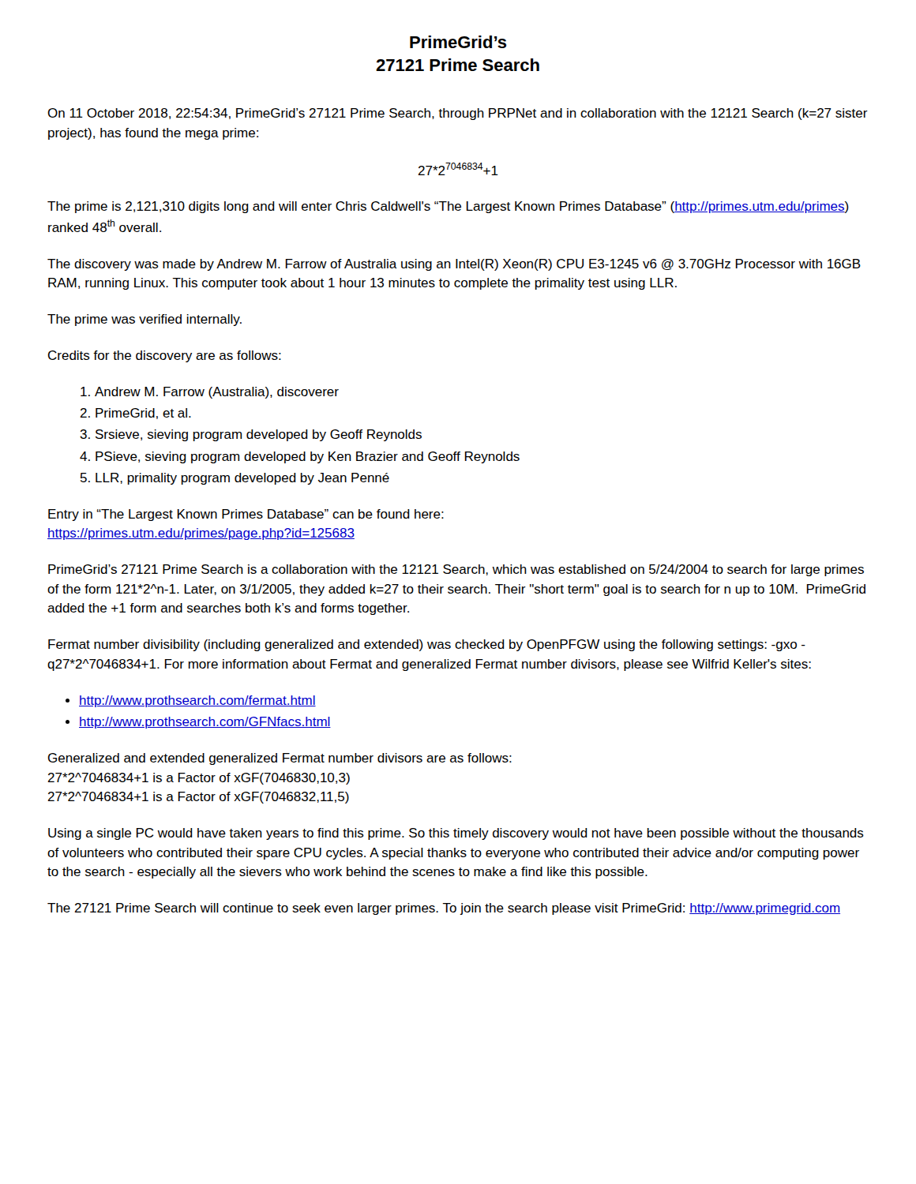PrimeGrid’s
27121 Prime Search
On 11 October 2018, 22:54:34, PrimeGrid’s 27121 Prime Search, through PRPNet and in collaboration with the 12121 Search (k=27 sister project), has found the mega prime:
27*27046834+1
The prime is 2,121,310 digits long and will enter Chris Caldwell's “The Largest Known Primes Database” (http://primes.utm.edu/primes) ranked 48th overall.
The discovery was made by Andrew M. Farrow of Australia using an Intel(R) Xeon(R) CPU E3-1245 v6 @ 3.70GHz Processor with 16GB RAM, running Linux. This computer took about 1 hour 13 minutes to complete the primality test using LLR.
The prime was verified internally.
Credits for the discovery are as follows:
Andrew M. Farrow (Australia), discoverer
PrimeGrid, et al.
Srsieve, sieving program developed by Geoff Reynolds
PSieve, sieving program developed by Ken Brazier and Geoff Reynolds
LLR, primality program developed by Jean Penné
Entry in “The Largest Known Primes Database” can be found here:
https://primes.utm.edu/primes/page.php?id=125683
PrimeGrid’s 27121 Prime Search is a collaboration with the 12121 Search, which was established on 5/24/2004 to search for large primes of the form 121*2^n-1. Later, on 3/1/2005, they added k=27 to their search. Their "short term" goal is to search for n up to 10M. PrimeGrid added the +1 form and searches both k’s and forms together.
Fermat number divisibility (including generalized and extended) was checked by OpenPFGW using the following settings: -gxo -q27*2^7046834+1. For more information about Fermat and generalized Fermat number divisors, please see Wilfrid Keller's sites:
http://www.prothsearch.com/fermat.html
http://www.prothsearch.com/GFNfacs.html
Generalized and extended generalized Fermat number divisors are as follows:
27*2^7046834+1 is a Factor of xGF(7046830,10,3)
27*2^7046834+1 is a Factor of xGF(7046832,11,5)
Using a single PC would have taken years to find this prime. So this timely discovery would not have been possible without the thousands of volunteers who contributed their spare CPU cycles. A special thanks to everyone who contributed their advice and/or computing power to the search - especially all the sievers who work behind the scenes to make a find like this possible.
The 27121 Prime Search will continue to seek even larger primes. To join the search please visit PrimeGrid: http://www.primegrid.com